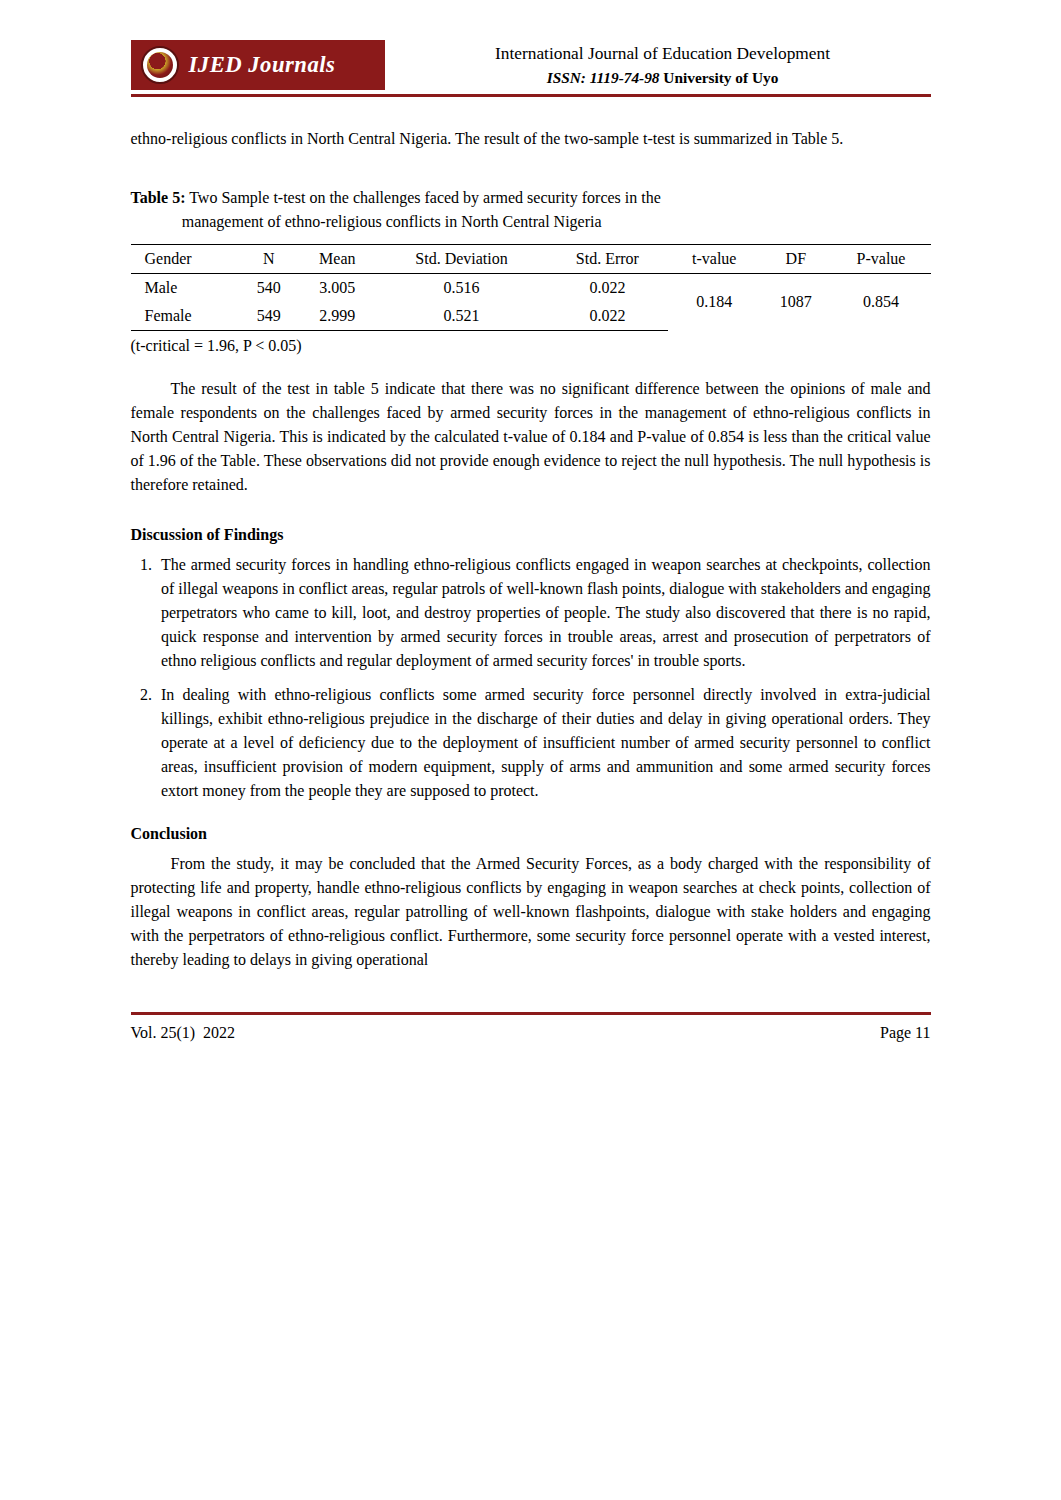IJED Journals
International Journal of Education Development
ISSN: 1119-74-98 University of Uyo
ethno-religious conflicts in North Central Nigeria. The result of the two-sample t-test is summarized in Table 5.
Table 5: Two Sample t-test on the challenges faced by armed security forces in the management of ethno-religious conflicts in North Central Nigeria
| Gender | N | Mean | Std. Deviation | Std. Error | t-value | DF | P-value |
| --- | --- | --- | --- | --- | --- | --- | --- |
| Male | 540 | 3.005 | 0.516 | 0.022 | 0.184 | 1087 | 0.854 |
| Female | 549 | 2.999 | 0.521 | 0.022 |
(t-critical = 1.96, P < 0.05)
The result of the test in table 5 indicate that there was no significant difference between the opinions of male and female respondents on the challenges faced by armed security forces in the management of ethno-religious conflicts in North Central Nigeria. This is indicated by the calculated t-value of 0.184 and P-value of 0.854 is less than the critical value of 1.96 of the Table. These observations did not provide enough evidence to reject the null hypothesis. The null hypothesis is therefore retained.
Discussion of Findings
The armed security forces in handling ethno-religious conflicts engaged in weapon searches at checkpoints, collection of illegal weapons in conflict areas, regular patrols of well-known flash points, dialogue with stakeholders and engaging perpetrators who came to kill, loot, and destroy properties of people. The study also discovered that there is no rapid, quick response and intervention by armed security forces in trouble areas, arrest and prosecution of perpetrators of ethno religious conflicts and regular deployment of armed security forces' in trouble sports.
In dealing with ethno-religious conflicts some armed security force personnel directly involved in extra-judicial killings, exhibit ethno-religious prejudice in the discharge of their duties and delay in giving operational orders. They operate at a level of deficiency due to the deployment of insufficient number of armed security personnel to conflict areas, insufficient provision of modern equipment, supply of arms and ammunition and some armed security forces extort money from the people they are supposed to protect.
Conclusion
From the study, it may be concluded that the Armed Security Forces, as a body charged with the responsibility of protecting life and property, handle ethno-religious conflicts by engaging in weapon searches at check points, collection of illegal weapons in conflict areas, regular patrolling of well-known flashpoints, dialogue with stake holders and engaging with the perpetrators of ethno-religious conflict. Furthermore, some security force personnel operate with a vested interest, thereby leading to delays in giving operational
Vol. 25(1) 2022
Page 11